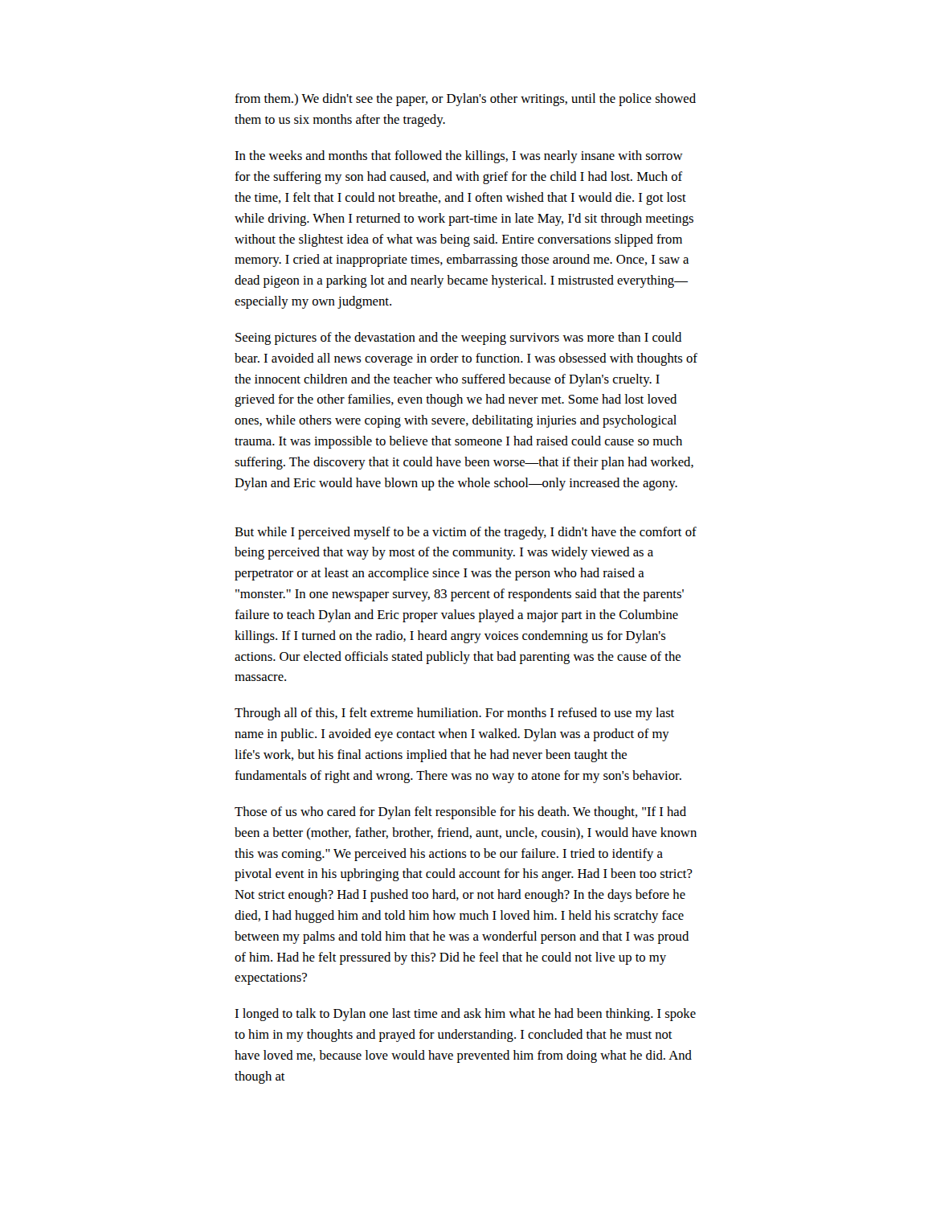from them.) We didn't see the paper, or Dylan's other writings, until the police showed them to us six months after the tragedy.
In the weeks and months that followed the killings, I was nearly insane with sorrow for the suffering my son had caused, and with grief for the child I had lost. Much of the time, I felt that I could not breathe, and I often wished that I would die. I got lost while driving. When I returned to work part-time in late May, I'd sit through meetings without the slightest idea of what was being said. Entire conversations slipped from memory. I cried at inappropriate times, embarrassing those around me. Once, I saw a dead pigeon in a parking lot and nearly became hysterical. I mistrusted everything—especially my own judgment.
Seeing pictures of the devastation and the weeping survivors was more than I could bear. I avoided all news coverage in order to function. I was obsessed with thoughts of the innocent children and the teacher who suffered because of Dylan's cruelty. I grieved for the other families, even though we had never met. Some had lost loved ones, while others were coping with severe, debilitating injuries and psychological trauma. It was impossible to believe that someone I had raised could cause so much suffering. The discovery that it could have been worse—that if their plan had worked, Dylan and Eric would have blown up the whole school—only increased the agony.
But while I perceived myself to be a victim of the tragedy, I didn't have the comfort of being perceived that way by most of the community. I was widely viewed as a perpetrator or at least an accomplice since I was the person who had raised a "monster." In one newspaper survey, 83 percent of respondents said that the parents' failure to teach Dylan and Eric proper values played a major part in the Columbine killings. If I turned on the radio, I heard angry voices condemning us for Dylan's actions. Our elected officials stated publicly that bad parenting was the cause of the massacre.
Through all of this, I felt extreme humiliation. For months I refused to use my last name in public. I avoided eye contact when I walked. Dylan was a product of my life's work, but his final actions implied that he had never been taught the fundamentals of right and wrong. There was no way to atone for my son's behavior.
Those of us who cared for Dylan felt responsible for his death. We thought, "If I had been a better (mother, father, brother, friend, aunt, uncle, cousin), I would have known this was coming." We perceived his actions to be our failure. I tried to identify a pivotal event in his upbringing that could account for his anger. Had I been too strict? Not strict enough? Had I pushed too hard, or not hard enough? In the days before he died, I had hugged him and told him how much I loved him. I held his scratchy face between my palms and told him that he was a wonderful person and that I was proud of him. Had he felt pressured by this? Did he feel that he could not live up to my expectations?
I longed to talk to Dylan one last time and ask him what he had been thinking. I spoke to him in my thoughts and prayed for understanding. I concluded that he must not have loved me, because love would have prevented him from doing what he did. And though at